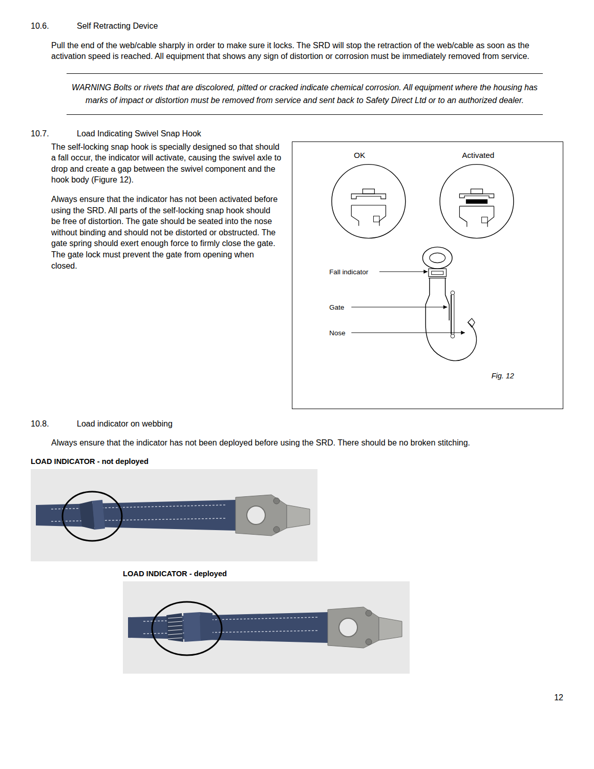10.6. Self Retracting Device
Pull the end of the web/cable sharply in order to make sure it locks. The SRD will stop the retraction of the web/cable as soon as the activation speed is reached. All equipment that shows any sign of distortion or corrosion must be immediately removed from service.
WARNING Bolts or rivets that are discolored, pitted or cracked indicate chemical corrosion. All equipment where the housing has marks of impact or distortion must be removed from service and sent back to Safety Direct Ltd or to an authorized dealer.
10.7. Load Indicating Swivel Snap Hook
The self-locking snap hook is specially designed so that should a fall occur, the indicator will activate, causing the swivel axle to drop and create a gap between the swivel component and the hook body (Figure 12).
Always ensure that the indicator has not been activated before using the SRD. All parts of the self-locking snap hook should be free of distortion. The gate should be seated into the nose without binding and should not be distorted or obstructed. The gate spring should exert enough force to firmly close the gate. The gate lock must prevent the gate from opening when closed.
OK Activated Fall indicator Gate Nose Fig. 12
10.8. Load indicator on webbing
Always ensure that the indicator has not been deployed before using the SRD. There should be no broken stitching.
LOAD INDICATOR - not deployed
LOAD INDICATOR - deployed
12